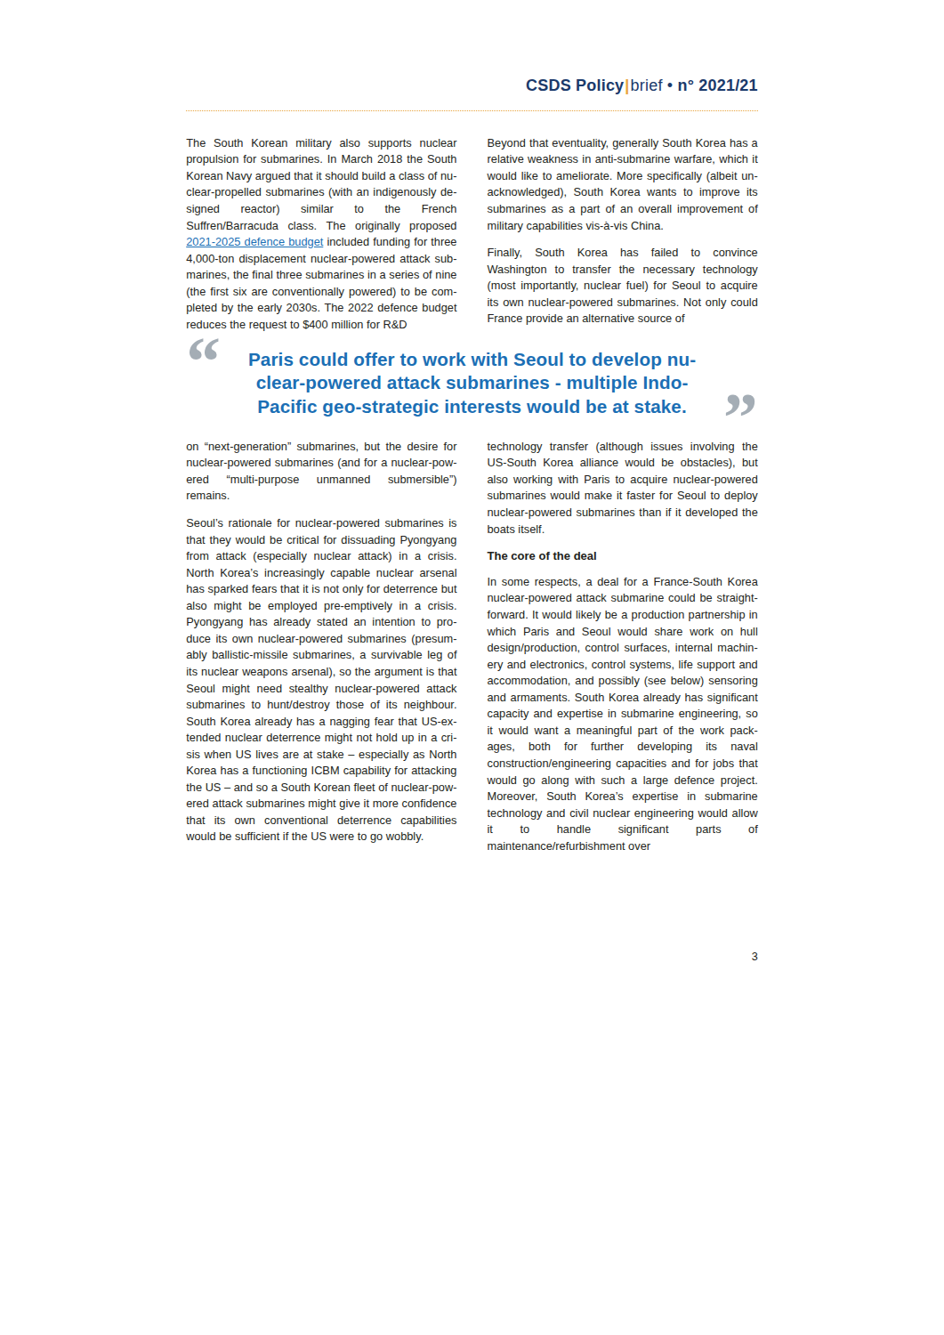CSDS Policy|brief • n° 2021/21
The South Korean military also supports nuclear propulsion for submarines. In March 2018 the South Korean Navy argued that it should build a class of nuclear-propelled submarines (with an indigenously designed reactor) similar to the French Suffren/Barracuda class. The originally proposed 2021-2025 defence budget included funding for three 4,000-ton displacement nuclear-powered attack submarines, the final three submarines in a series of nine (the first six are conventionally powered) to be completed by the early 2030s. The 2022 defence budget reduces the request to $400 million for R&D
Beyond that eventuality, generally South Korea has a relative weakness in anti-submarine warfare, which it would like to ameliorate. More specifically (albeit unacknowledged), South Korea wants to improve its submarines as a part of an overall improvement of military capabilities vis-à-vis China.
Finally, South Korea has failed to convince Washington to transfer the necessary technology (most importantly, nuclear fuel) for Seoul to acquire its own nuclear-powered submarines. Not only could France provide an alternative source of
“
Paris could offer to work with Seoul to develop nuclear-powered attack submarines - multiple Indo-Pacific geo-strategic interests would be at stake.
”
on “next-generation” submarines, but the desire for nuclear-powered submarines (and for a nuclear-powered “multi-purpose unmanned submersible”) remains.
Seoul’s rationale for nuclear-powered submarines is that they would be critical for dissuading Pyongyang from attack (especially nuclear attack) in a crisis. North Korea’s increasingly capable nuclear arsenal has sparked fears that it is not only for deterrence but also might be employed pre-emptively in a crisis. Pyongyang has already stated an intention to produce its own nuclear-powered submarines (presumably ballistic-missile submarines, a survivable leg of its nuclear weapons arsenal), so the argument is that Seoul might need stealthy nuclear-powered attack submarines to hunt/destroy those of its neighbour. South Korea already has a nagging fear that US-extended nuclear deterrence might not hold up in a crisis when US lives are at stake – especially as North Korea has a functioning ICBM capability for attacking the US – and so a South Korean fleet of nuclear-powered attack submarines might give it more confidence that its own conventional deterrence capabilities would be sufficient if the US were to go wobbly.
technology transfer (although issues involving the US-South Korea alliance would be obstacles), but also working with Paris to acquire nuclear-powered submarines would make it faster for Seoul to deploy nuclear-powered submarines than if it developed the boats itself.
The core of the deal
In some respects, a deal for a France-South Korea nuclear-powered attack submarine could be straightforward. It would likely be a production partnership in which Paris and Seoul would share work on hull design/production, control surfaces, internal machinery and electronics, control systems, life support and accommodation, and possibly (see below) sensoring and armaments. South Korea already has significant capacity and expertise in submarine engineering, so it would want a meaningful part of the work packages, both for further developing its naval construction/engineering capacities and for jobs that would go along with such a large defence project. Moreover, South Korea’s expertise in submarine technology and civil nuclear engineering would allow it to handle significant parts of maintenance/refurbishment over
3